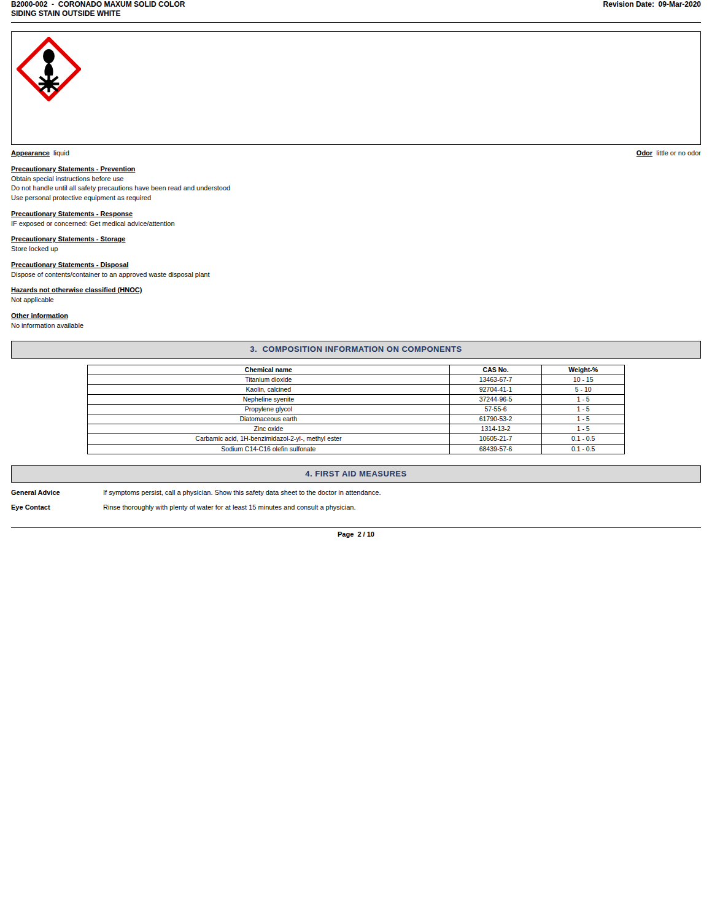B2000-002 - CORONADO MAXUM SOLID COLOR
SIDING STAIN OUTSIDE WHITE
Revision Date: 09-Mar-2020
Appearance liquid
Odor little or no odor
Precautionary Statements - Prevention
Obtain special instructions before use
Do not handle until all safety precautions have been read and understood
Use personal protective equipment as required
Precautionary Statements - Response
IF exposed or concerned: Get medical advice/attention
Precautionary Statements - Storage
Store locked up
Precautionary Statements - Disposal
Dispose of contents/container to an approved waste disposal plant
Hazards not otherwise classified (HNOC)
Not applicable
Other information
No information available
3. COMPOSITION INFORMATION ON COMPONENTS
| Chemical name | CAS No. | Weight-% |
| --- | --- | --- |
| Titanium dioxide | 13463-67-7 | 10 - 15 |
| Kaolin, calcined | 92704-41-1 | 5 - 10 |
| Nepheline syenite | 37244-96-5 | 1 - 5 |
| Propylene glycol | 57-55-6 | 1 - 5 |
| Diatomaceous earth | 61790-53-2 | 1 - 5 |
| Zinc oxide | 1314-13-2 | 1 - 5 |
| Carbamic acid, 1H-benzimidazol-2-yl-, methyl ester | 10605-21-7 | 0.1 - 0.5 |
| Sodium C14-C16 olefin sulfonate | 68439-57-6 | 0.1 - 0.5 |
4. FIRST AID MEASURES
General Advice
If symptoms persist, call a physician. Show this safety data sheet to the doctor in attendance.
Eye Contact
Rinse thoroughly with plenty of water for at least 15 minutes and consult a physician.
Page 2 / 10